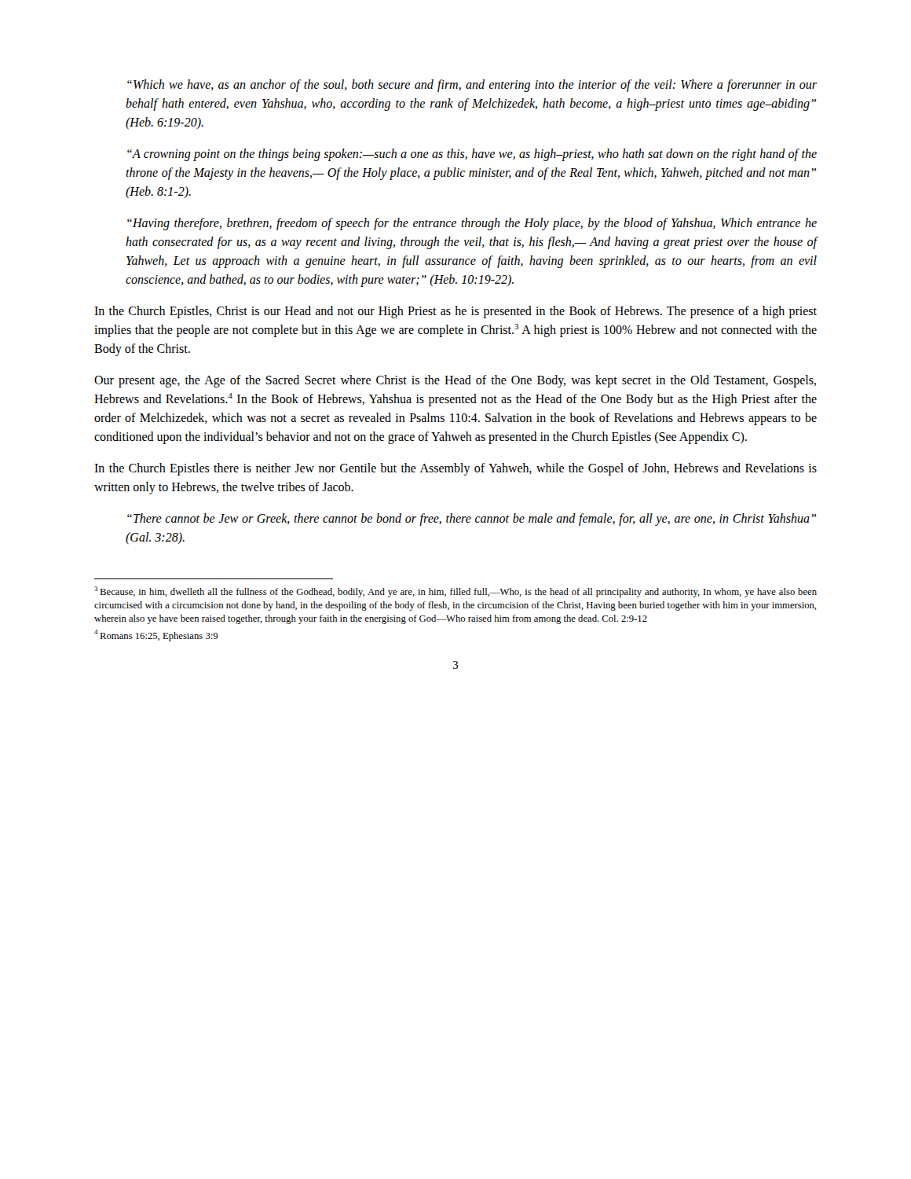“Which we have, as an anchor of the soul, both secure and firm, and entering into the interior of the veil: Where a forerunner in our behalf hath entered, even Yahshua, who, according to the rank of Melchizedek, hath become, a high–priest unto times age–abiding” (Heb. 6:19-20).
“A crowning point on the things being spoken:—such a one as this, have we, as high–priest, who hath sat down on the right hand of the throne of the Majesty in the heavens,— Of the Holy place, a public minister, and of the Real Tent, which, Yahweh, pitched and not man” (Heb. 8:1-2).
“Having therefore, brethren, freedom of speech for the entrance through the Holy place, by the blood of Yahshua, Which entrance he hath consecrated for us, as a way recent and living, through the veil, that is, his flesh,— And having a great priest over the house of Yahweh, Let us approach with a genuine heart, in full assurance of faith, having been sprinkled, as to our hearts, from an evil conscience, and bathed, as to our bodies, with pure water;” (Heb. 10:19-22).
In the Church Epistles, Christ is our Head and not our High Priest as he is presented in the Book of Hebrews. The presence of a high priest implies that the people are not complete but in this Age we are complete in Christ.3 A high priest is 100% Hebrew and not connected with the Body of the Christ.
Our present age, the Age of the Sacred Secret where Christ is the Head of the One Body, was kept secret in the Old Testament, Gospels, Hebrews and Revelations.4 In the Book of Hebrews, Yahshua is presented not as the Head of the One Body but as the High Priest after the order of Melchizedek, which was not a secret as revealed in Psalms 110:4. Salvation in the book of Revelations and Hebrews appears to be conditioned upon the individual’s behavior and not on the grace of Yahweh as presented in the Church Epistles (See Appendix C).
In the Church Epistles there is neither Jew nor Gentile but the Assembly of Yahweh, while the Gospel of John, Hebrews and Revelations is written only to Hebrews, the twelve tribes of Jacob.
“There cannot be Jew or Greek, there cannot be bond or free, there cannot be male and female, for, all ye, are one, in Christ Yahshua” (Gal. 3:28).
3Because, in him, dwelleth all the fullness of the Godhead, bodily, And ye are, in him, filled full,—Who, is the head of all principality and authority, In whom, ye have also been circumcised with a circumcision not done by hand, in the despoiling of the body of flesh, in the circumcision of the Christ, Having been buried together with him in your immersion, wherein also ye have been raised together, through your faith in the energising of God—Who raised him from among the dead. Col. 2:9-12
4Romans 16:25, Ephesians 3:9
3